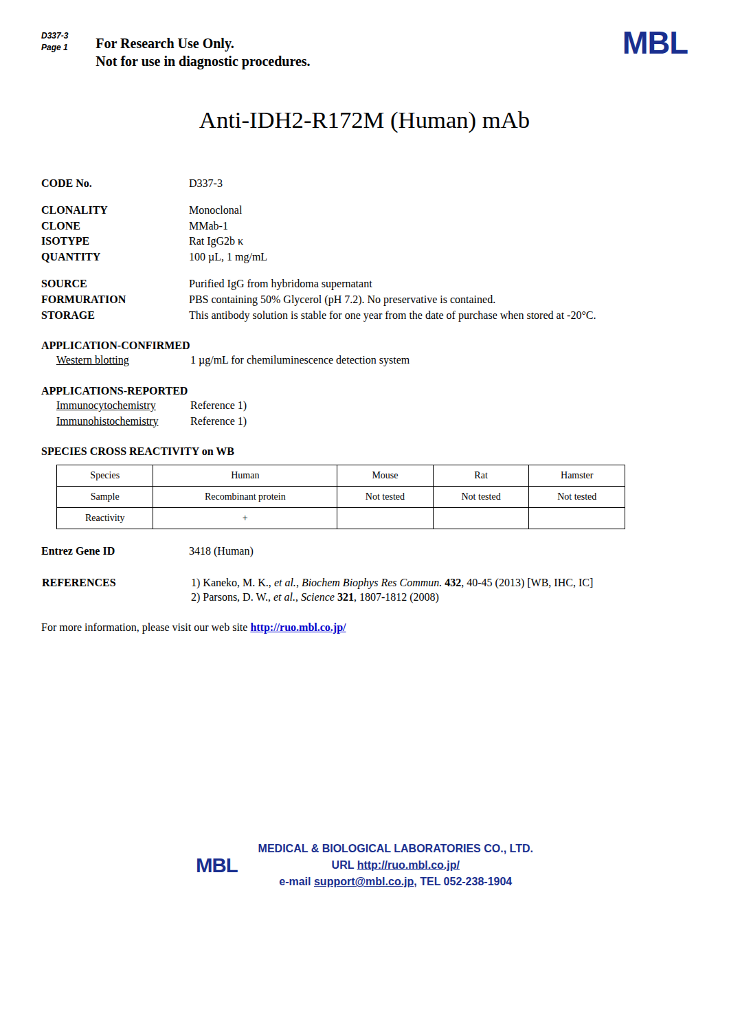D337-3
Page 1
For Research Use Only.
Not for use in diagnostic procedures.
MBL
Anti-IDH2-R172M (Human) mAb
| CODE No. | D337-3 |
| CLONALITY | Monoclonal |
| CLONE | MMab-1 |
| ISOTYPE | Rat IgG2b κ |
| QUANTITY | 100 µL, 1 mg/mL |
| SOURCE | Purified IgG from hybridoma supernatant |
| FORMURATION | PBS containing 50% Glycerol (pH 7.2). No preservative is contained. |
| STORAGE | This antibody solution is stable for one year from the date of purchase when stored at -20°C. |
APPLICATION-CONFIRMED
| Western blotting | 1 µg/mL for chemiluminescence detection system |
APPLICATIONS-REPORTED
| Immunocytochemistry | Reference 1) |
| Immunohistochemistry | Reference 1) |
SPECIES CROSS REACTIVITY on WB
| Species | Human | Mouse | Rat | Hamster |
| Sample | Recombinant protein | Not tested | Not tested | Not tested |
| Reactivity | + | | | |
| Entrez Gene ID | 3418 (Human) |
| REFERENCES | 1) Kaneko, M. K., et al. , Biochem Biophys Res Commun. 432 , 40-45 (2013) [WB, IHC, IC] 2) Parsons, D. W., et al. , Science 321 , 1807-1812 (2008) |
For more information, please visit our web site http://ruo.mbl.co.jp/
MBL
MEDICAL & BIOLOGICAL LABORATORIES CO., LTD.
URL http://ruo.mbl.co.jp/
e-mail support@mbl.co.jp, TEL 052-238-1904